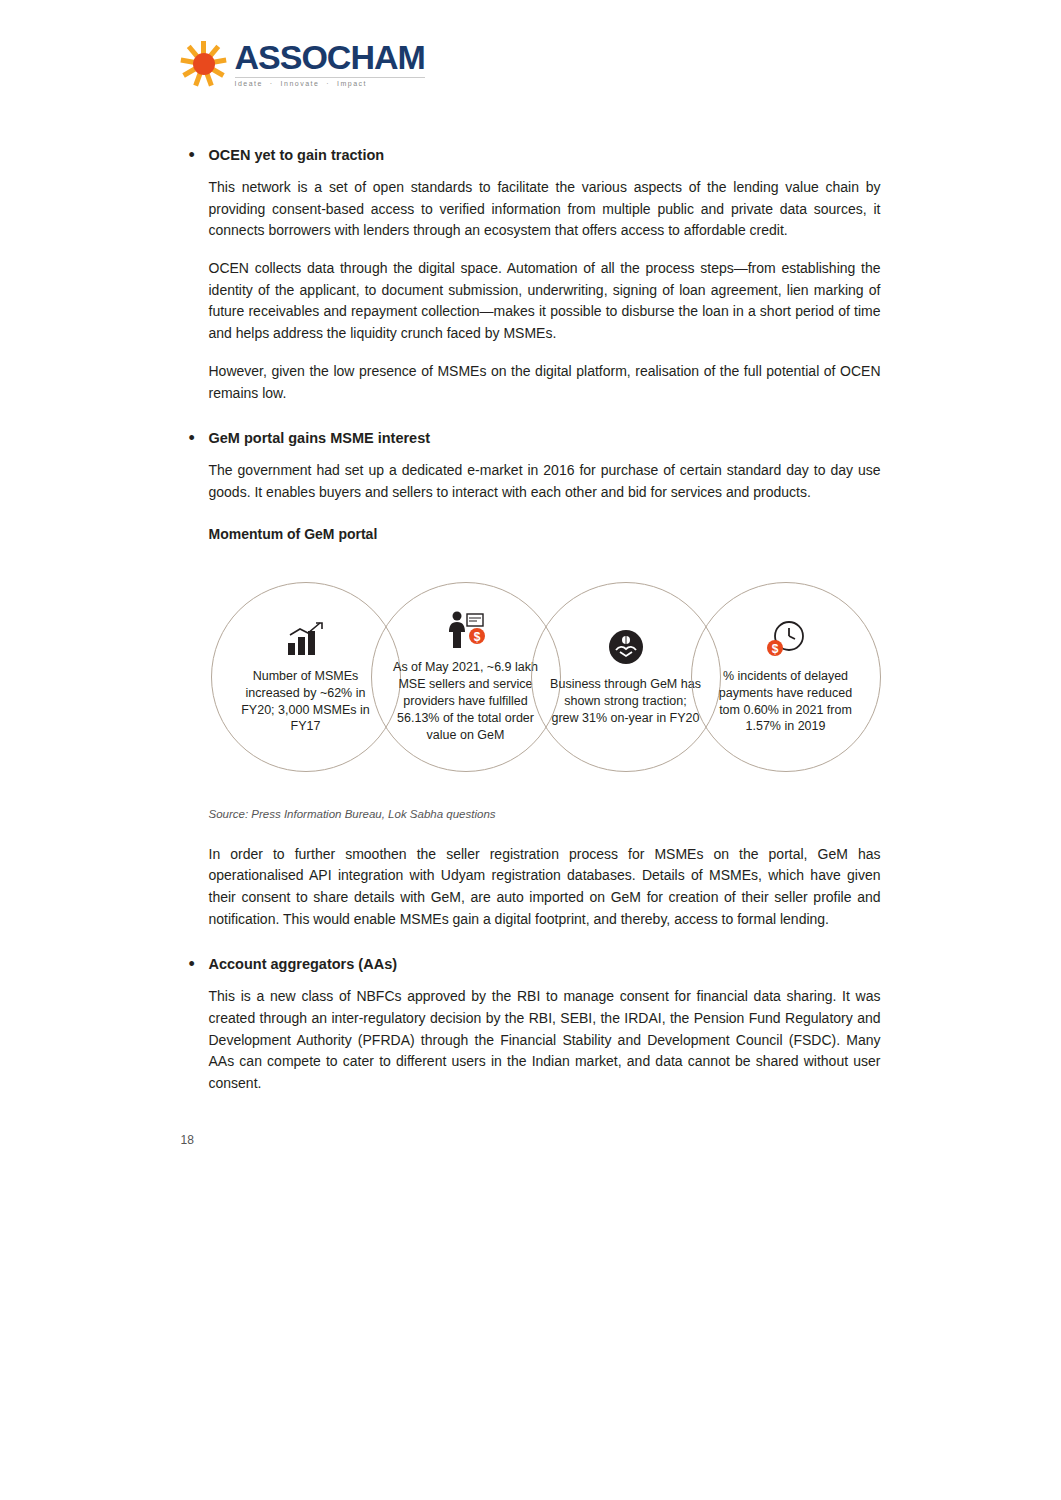ASSOCHAM
Ideate · Innovate · Impact
OCEN yet to gain traction
This network is a set of open standards to facilitate the various aspects of the lending value chain by providing consent-based access to verified information from multiple public and private data sources, it connects borrowers with lenders through an ecosystem that offers access to affordable credit.
OCEN collects data through the digital space. Automation of all the process steps—from establishing the identity of the applicant, to document submission, underwriting, signing of loan agreement, lien marking of future receivables and repayment collection—makes it possible to disburse the loan in a short period of time and helps address the liquidity crunch faced by MSMEs.
However, given the low presence of MSMEs on the digital platform, realisation of the full potential of OCEN remains low.
GeM portal gains MSME interest
The government had set up a dedicated e-market in 2016 for purchase of certain standard day to day use goods. It enables buyers and sellers to interact with each other and bid for services and products.
Momentum of GeM portal
Number of MSMEs increased by ~62% in FY20; 3,000 MSMEs in FY17
$
As of May 2021, ~6.9 lakh MSE sellers and service providers have fulfilled 56.13% of the total order value on GeM
Business through GeM has shown strong traction; grew 31% on-year in FY20
$
% incidents of delayed payments have reduced tom 0.60% in 2021 from 1.57% in 2019
Source: Press Information Bureau, Lok Sabha questions
In order to further smoothen the seller registration process for MSMEs on the portal, GeM has operationalised API integration with Udyam registration databases. Details of MSMEs, which have given their consent to share details with GeM, are auto imported on GeM for creation of their seller profile and notification. This would enable MSMEs gain a digital footprint, and thereby, access to formal lending.
Account aggregators (AAs)
This is a new class of NBFCs approved by the RBI to manage consent for financial data sharing. It was created through an inter-regulatory decision by the RBI, SEBI, the IRDAI, the Pension Fund Regulatory and Development Authority (PFRDA) through the Financial Stability and Development Council (FSDC). Many AAs can compete to cater to different users in the Indian market, and data cannot be shared without user consent.
18